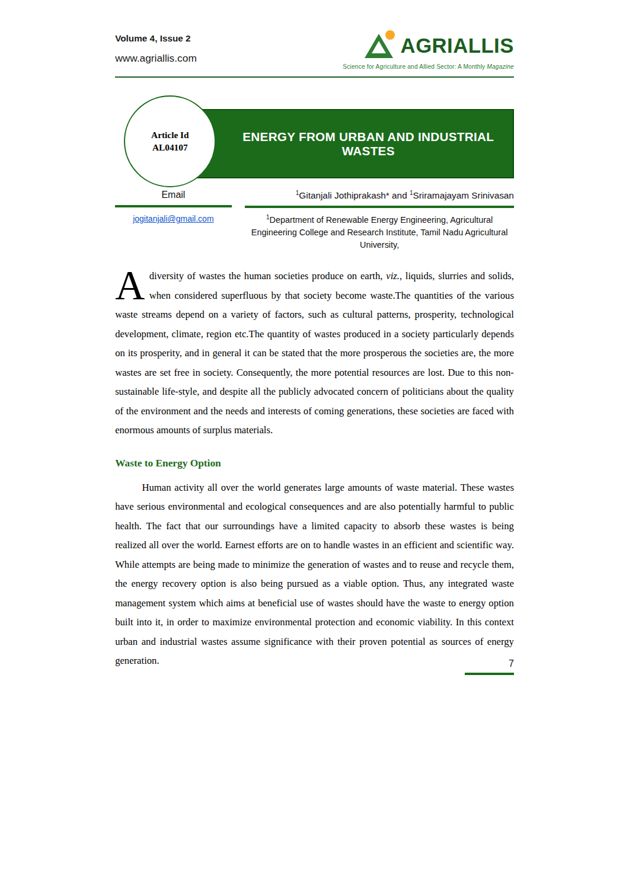Volume 4, Issue 2
www.agriallis.com
AGRI ALLIS
Science for Agriculture and Allied Sector: A Monthly Magazine
ENERGY FROM URBAN AND INDUSTRIAL WASTES
Article Id
AL04107
Email
1Gitanjali Jothiprakash* and 1Sriramajayam Srinivasan
jogitanjali@gmail.com
1Department of Renewable Energy Engineering, Agricultural Engineering College and Research Institute, Tamil Nadu Agricultural University,
A diversity of wastes the human societies produce on earth, viz., liquids, slurries and solids, when considered superfluous by that society become waste.The quantities of the various waste streams depend on a variety of factors, such as cultural patterns, prosperity, technological development, climate, region etc.The quantity of wastes produced in a society particularly depends on its prosperity, and in general it can be stated that the more prosperous the societies are, the more wastes are set free in society. Consequently, the more potential resources are lost. Due to this non-sustainable life-style, and despite all the publicly advocated concern of politicians about the quality of the environment and the needs and interests of coming generations, these societies are faced with enormous amounts of surplus materials.
Waste to Energy Option
Human activity all over the world generates large amounts of waste material. These wastes have serious environmental and ecological consequences and are also potentially harmful to public health. The fact that our surroundings have a limited capacity to absorb these wastes is being realized all over the world. Earnest efforts are on to handle wastes in an efficient and scientific way. While attempts are being made to minimize the generation of wastes and to reuse and recycle them, the energy recovery option is also being pursued as a viable option. Thus, any integrated waste management system which aims at beneficial use of wastes should have the waste to energy option built into it, in order to maximize environmental protection and economic viability. In this context urban and industrial wastes assume significance with their proven potential as sources of energy generation.
7